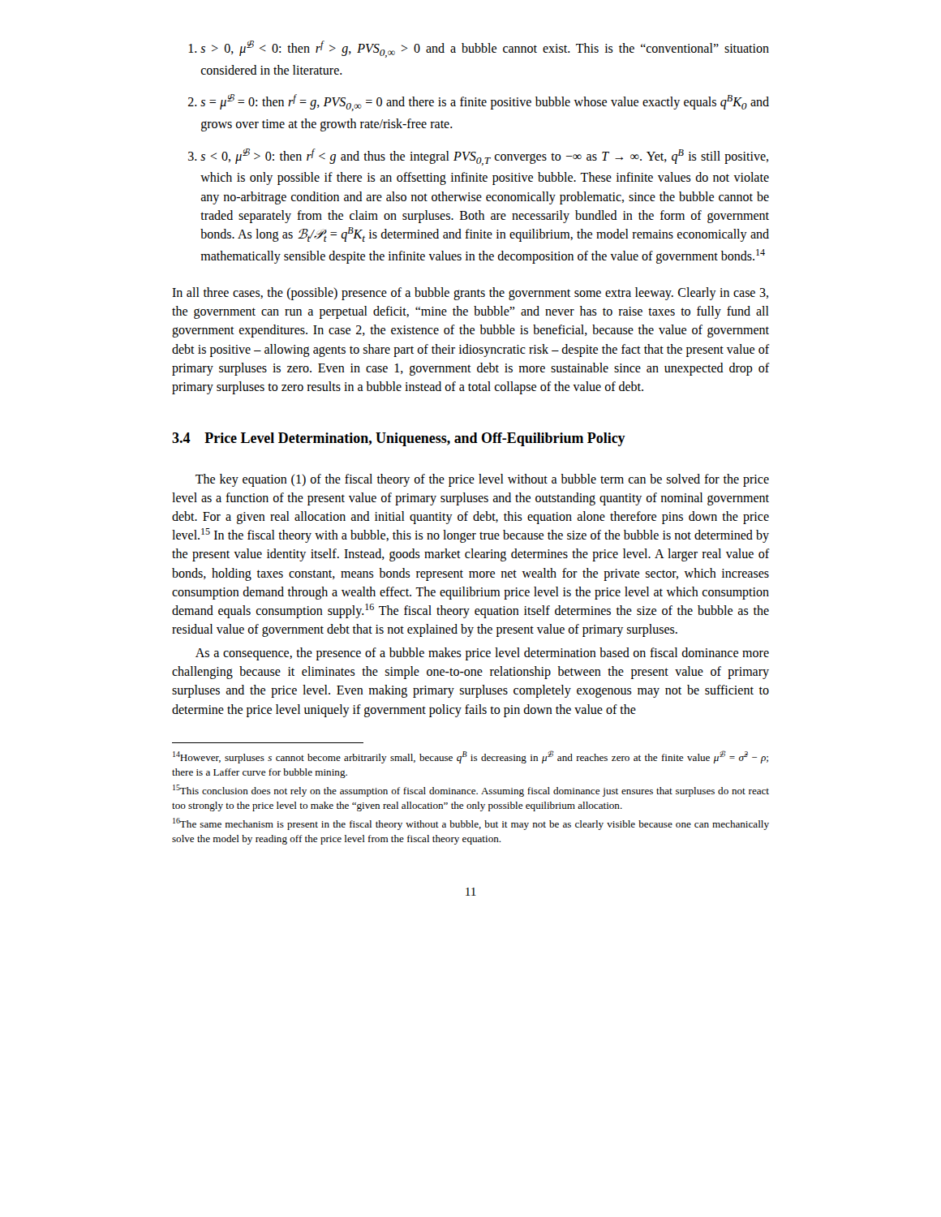s > 0, μ̆ℬ < 0: then rf > g, PVS0,∞ > 0 and a bubble cannot exist. This is the “conventional” situation considered in the literature.
s = μ̆ℬ = 0: then rf = g, PVS0,∞ = 0 and there is a finite positive bubble whose value exactly equals qBK0 and grows over time at the growth rate/risk-free rate.
s < 0, μ̆ℬ > 0: then rf < g and thus the integral PVS0,T converges to −∞ as T → ∞. Yet, qB is still positive, which is only possible if there is an offsetting infinite positive bubble. These infinite values do not violate any no-arbitrage condition and are also not otherwise economically problematic, since the bubble cannot be traded separately from the claim on surpluses. Both are necessarily bundled in the form of government bonds. As long as ℬt/𝒫t = qBKt is determined and finite in equilibrium, the model remains economically and mathematically sensible despite the infinite values in the decomposition of the value of government bonds.14
In all three cases, the (possible) presence of a bubble grants the government some extra leeway. Clearly in case 3, the government can run a perpetual deficit, “mine the bubble” and never has to raise taxes to fully fund all government expenditures. In case 2, the existence of the bubble is beneficial, because the value of government debt is positive – allowing agents to share part of their idiosyncratic risk – despite the fact that the present value of primary surpluses is zero. Even in case 1, government debt is more sustainable since an unexpected drop of primary surpluses to zero results in a bubble instead of a total collapse of the value of debt.
3.4 Price Level Determination, Uniqueness, and Off-Equilibrium Policy
The key equation (1) of the fiscal theory of the price level without a bubble term can be solved for the price level as a function of the present value of primary surpluses and the outstanding quantity of nominal government debt. For a given real allocation and initial quantity of debt, this equation alone therefore pins down the price level.15 In the fiscal theory with a bubble, this is no longer true because the size of the bubble is not determined by the present value identity itself. Instead, goods market clearing determines the price level. A larger real value of bonds, holding taxes constant, means bonds represent more net wealth for the private sector, which increases consumption demand through a wealth effect. The equilibrium price level is the price level at which consumption demand equals consumption supply.16 The fiscal theory equation itself determines the size of the bubble as the residual value of government debt that is not explained by the present value of primary surpluses.
As a consequence, the presence of a bubble makes price level determination based on fiscal dominance more challenging because it eliminates the simple one-to-one relationship between the present value of primary surpluses and the price level. Even making primary surpluses completely exogenous may not be sufficient to determine the price level uniquely if government policy fails to pin down the value of the
14However, surpluses s cannot become arbitrarily small, because qB is decreasing in μ̆ℬ and reaches zero at the finite value μ̆ℬ = σ̃2 − ρ; there is a Laffer curve for bubble mining.
15This conclusion does not rely on the assumption of fiscal dominance. Assuming fiscal dominance just ensures that surpluses do not react too strongly to the price level to make the “given real allocation” the only possible equilibrium allocation.
16The same mechanism is present in the fiscal theory without a bubble, but it may not be as clearly visible because one can mechanically solve the model by reading off the price level from the fiscal theory equation.
11